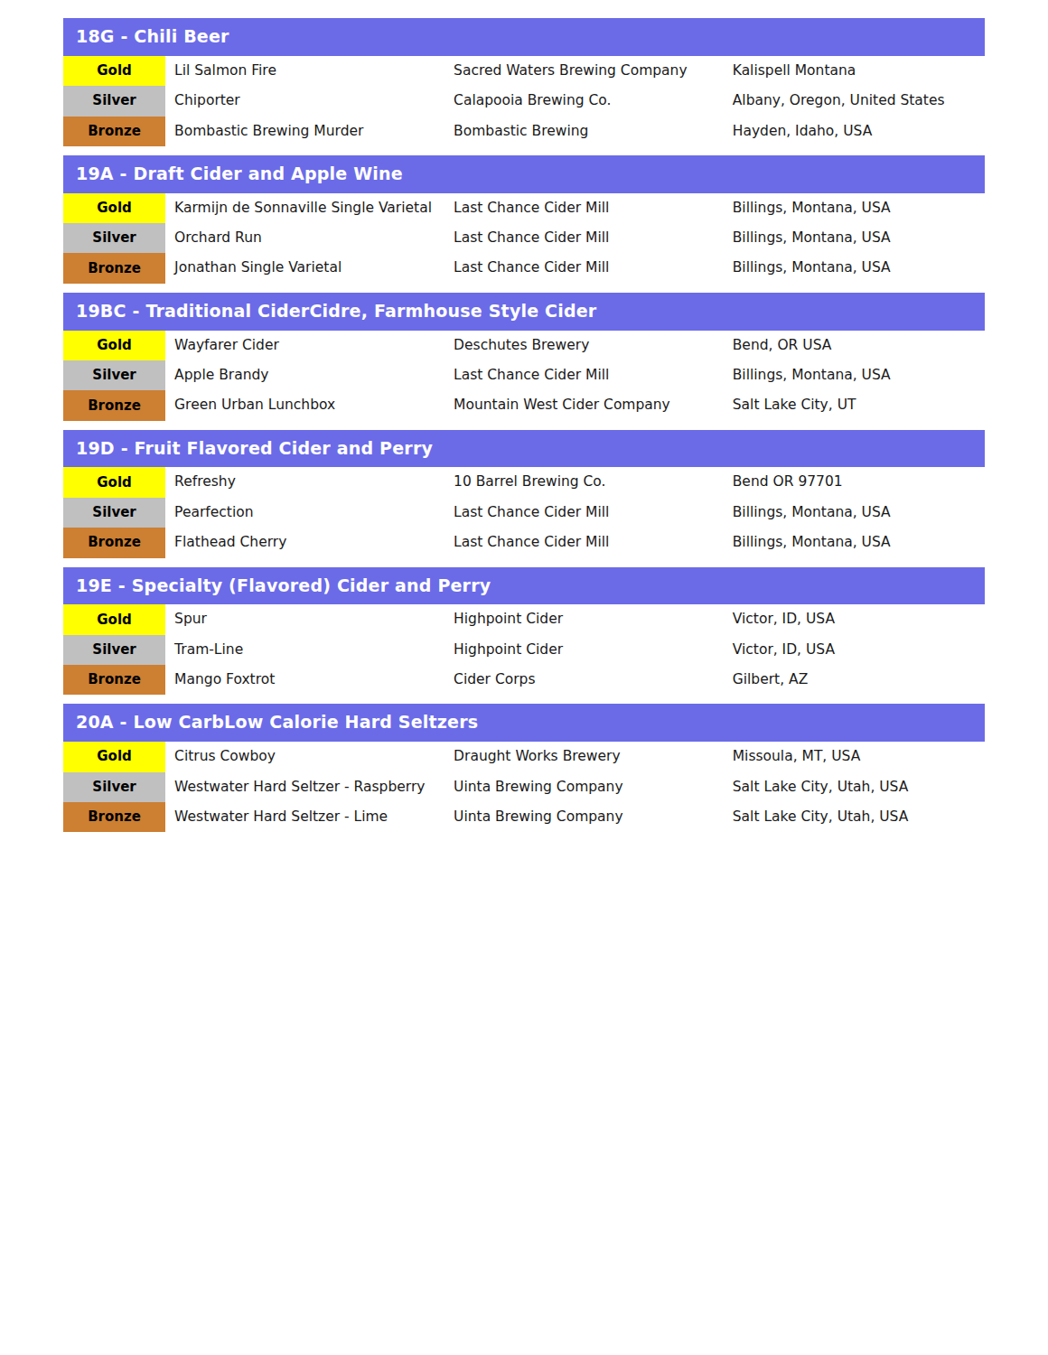| 18G - Chili Beer |
| Gold | Lil Salmon Fire | Sacred Waters Brewing Company | Kalispell Montana |
| Silver | Chiporter | Calapooia Brewing Co. | Albany, Oregon, United States |
| Bronze | Bombastic Brewing Murder | Bombastic Brewing | Hayden, Idaho, USA |
| 19A - Draft Cider and Apple Wine |
| Gold | Karmijn de Sonnaville Single Varietal | Last Chance Cider Mill | Billings, Montana, USA |
| Silver | Orchard Run | Last Chance Cider Mill | Billings, Montana, USA |
| Bronze | Jonathan Single Varietal | Last Chance Cider Mill | Billings, Montana, USA |
| 19BC - Traditional CiderCidre, Farmhouse Style Cider |
| Gold | Wayfarer Cider | Deschutes Brewery | Bend, OR USA |
| Silver | Apple Brandy | Last Chance Cider Mill | Billings, Montana, USA |
| Bronze | Green Urban Lunchbox | Mountain West Cider Company | Salt Lake City, UT |
| 19D - Fruit Flavored Cider and Perry |
| Gold | Refreshy | 10 Barrel Brewing Co. | Bend OR 97701 |
| Silver | Pearfection | Last Chance Cider Mill | Billings, Montana, USA |
| Bronze | Flathead Cherry | Last Chance Cider Mill | Billings, Montana, USA |
| 19E - Specialty (Flavored) Cider and Perry |
| Gold | Spur | Highpoint Cider | Victor, ID, USA |
| Silver | Tram-Line | Highpoint Cider | Victor, ID, USA |
| Bronze | Mango Foxtrot | Cider Corps | Gilbert, AZ |
| 20A - Low CarbLow Calorie Hard Seltzers |
| Gold | Citrus Cowboy | Draught Works Brewery | Missoula, MT, USA |
| Silver | Westwater Hard Seltzer - Raspberry | Uinta Brewing Company | Salt Lake City, Utah, USA |
| Bronze | Westwater Hard Seltzer - Lime | Uinta Brewing Company | Salt Lake City, Utah, USA |